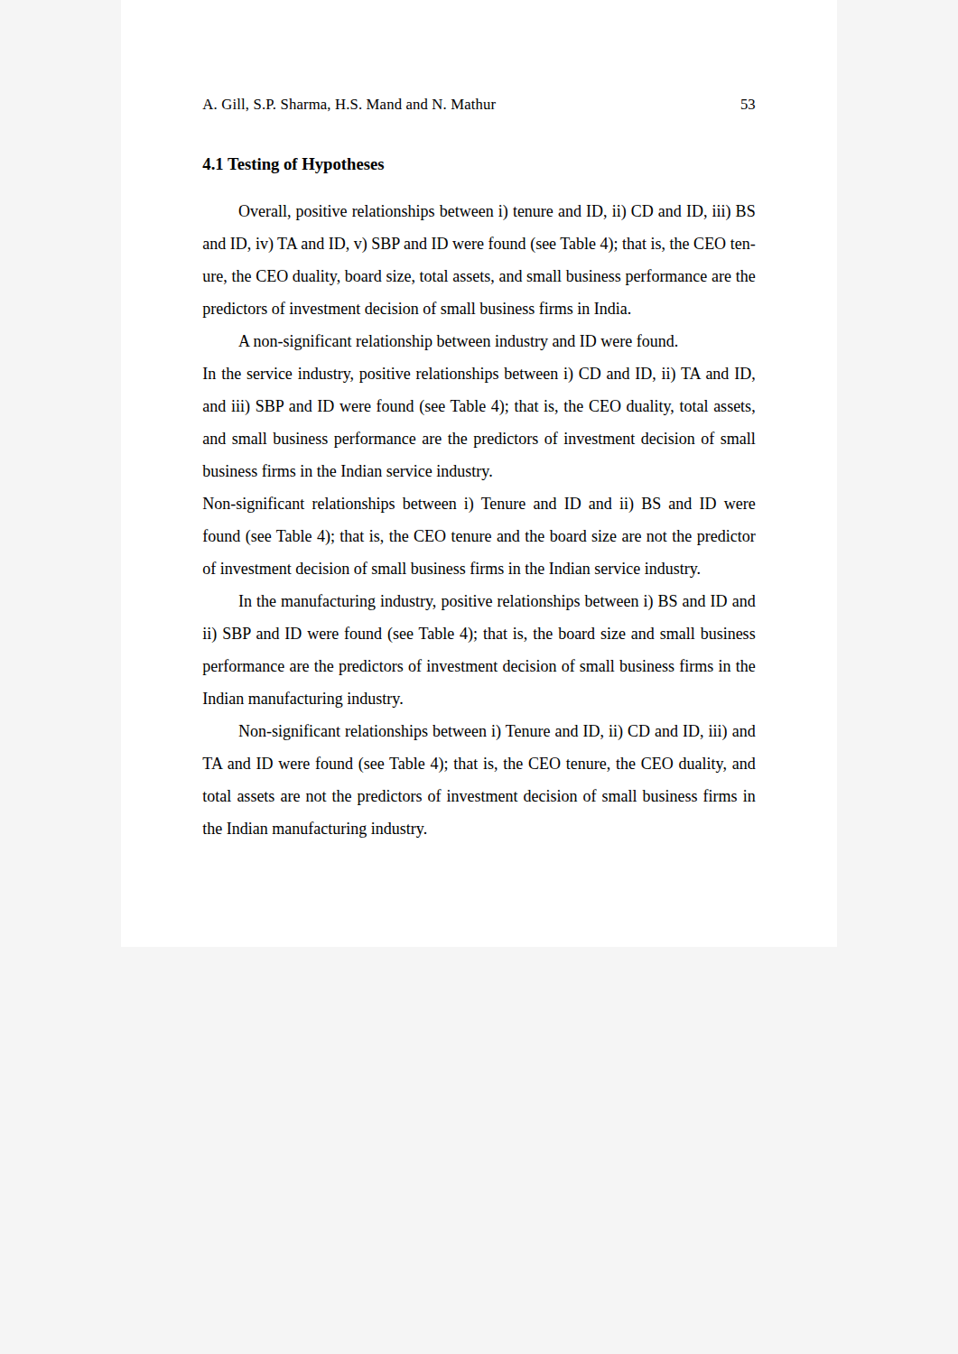A. Gill, S.P. Sharma, H.S. Mand and N. Mathur 53
4.1 Testing of Hypotheses
Overall, positive relationships between i) tenure and ID, ii) CD and ID, iii) BS and ID, iv) TA and ID, v) SBP and ID were found (see Table 4); that is, the CEO tenure, the CEO duality, board size, total assets, and small business performance are the predictors of investment decision of small business firms in India.
A non-significant relationship between industry and ID were found.
In the service industry, positive relationships between i) CD and ID, ii) TA and ID, and iii) SBP and ID were found (see Table 4); that is, the CEO duality, total assets, and small business performance are the predictors of investment decision of small business firms in the Indian service industry.
Non-significant relationships between i) Tenure and ID and ii) BS and ID were found (see Table 4); that is, the CEO tenure and the board size are not the predictor of investment decision of small business firms in the Indian service industry.
In the manufacturing industry, positive relationships between i) BS and ID and ii) SBP and ID were found (see Table 4); that is, the board size and small business performance are the predictors of investment decision of small business firms in the Indian manufacturing industry.
Non-significant relationships between i) Tenure and ID, ii) CD and ID, iii) and TA and ID were found (see Table 4); that is, the CEO tenure, the CEO duality, and total assets are not the predictors of investment decision of small business firms in the Indian manufacturing industry.